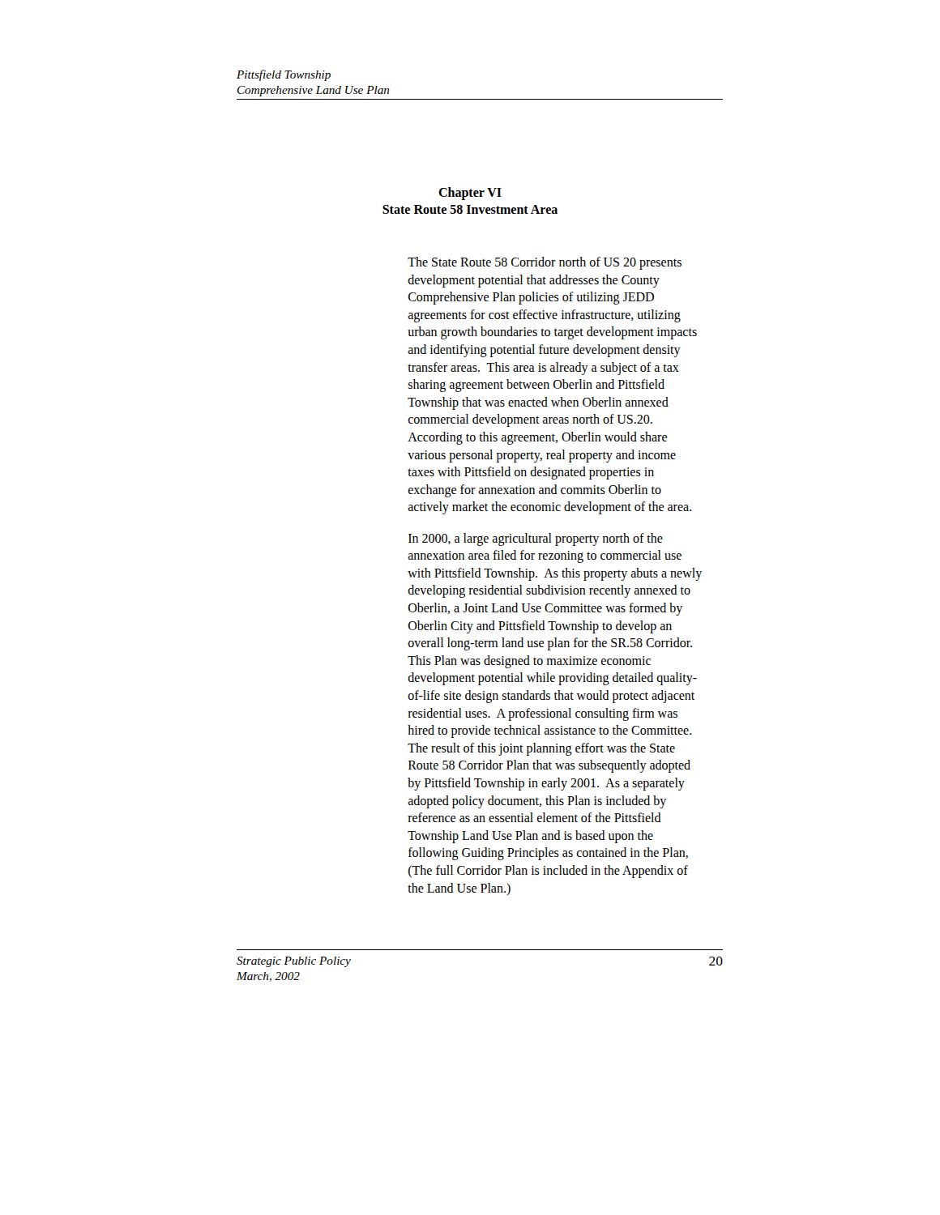Pittsfield Township Comprehensive Land Use Plan
Chapter VI State Route 58 Investment Area
The State Route 58 Corridor north of US 20 presents development potential that addresses the County Comprehensive Plan policies of utilizing JEDD agreements for cost effective infrastructure, utilizing urban growth boundaries to target development impacts and identifying potential future development density transfer areas. This area is already a subject of a tax sharing agreement between Oberlin and Pittsfield Township that was enacted when Oberlin annexed commercial development areas north of US.20. According to this agreement, Oberlin would share various personal property, real property and income taxes with Pittsfield on designated properties in exchange for annexation and commits Oberlin to actively market the economic development of the area.
In 2000, a large agricultural property north of the annexation area filed for rezoning to commercial use with Pittsfield Township. As this property abuts a newly developing residential subdivision recently annexed to Oberlin, a Joint Land Use Committee was formed by Oberlin City and Pittsfield Township to develop an overall long-term land use plan for the SR.58 Corridor. This Plan was designed to maximize economic development potential while providing detailed quality-of-life site design standards that would protect adjacent residential uses. A professional consulting firm was hired to provide technical assistance to the Committee. The result of this joint planning effort was the State Route 58 Corridor Plan that was subsequently adopted by Pittsfield Township in early 2001. As a separately adopted policy document, this Plan is included by reference as an essential element of the Pittsfield Township Land Use Plan and is based upon the following Guiding Principles as contained in the Plan, (The full Corridor Plan is included in the Appendix of the Land Use Plan.)
Strategic Public Policy March, 2002
20